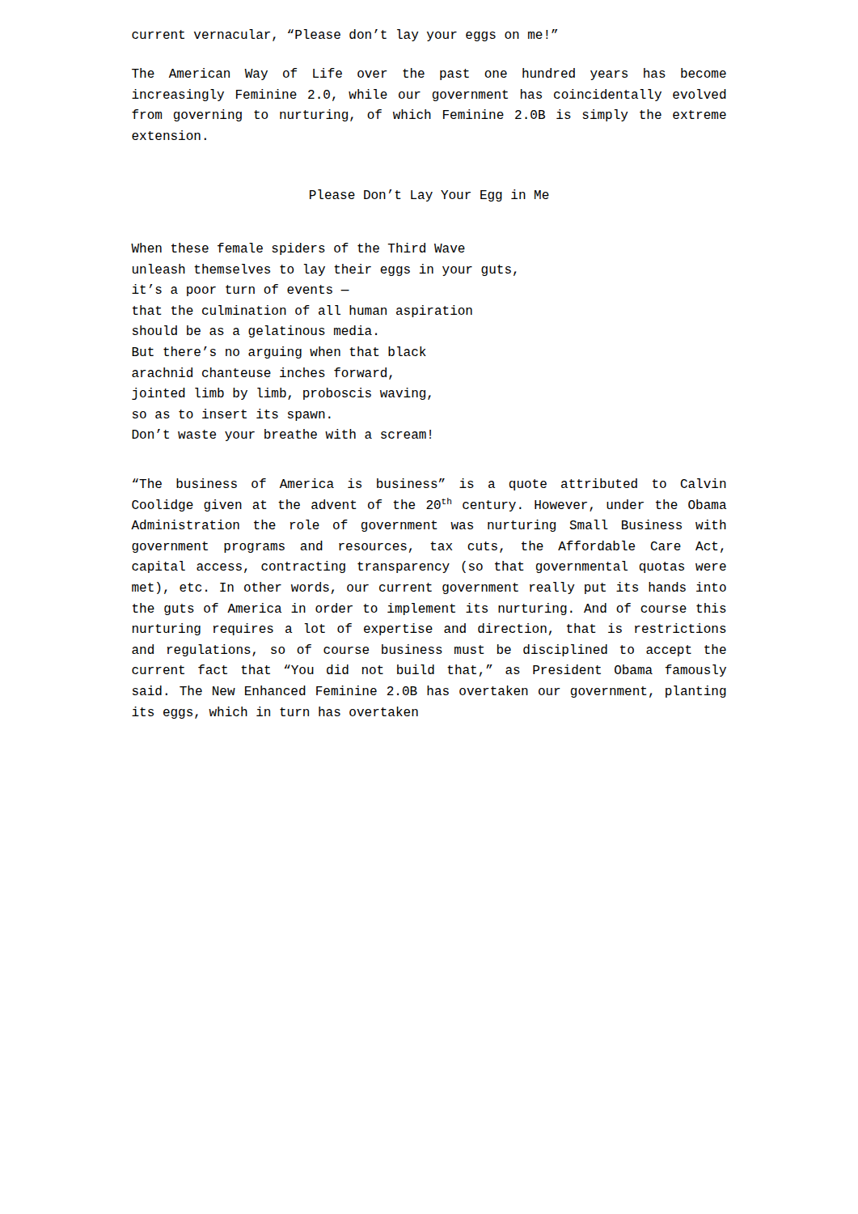current vernacular, “Please don’t lay your eggs on me!”
The American Way of Life over the past one hundred years has become increasingly Feminine 2.0, while our government has coincidentally evolved from governing to nurturing, of which Feminine 2.0B is simply the extreme extension.
Please Don’t Lay Your Egg in Me
When these female spiders of the Third Wave unleash themselves to lay their eggs in your guts, it’s a poor turn of events — that the culmination of all human aspiration should be as a gelatinous media. But there’s no arguing when that black arachnid chanteuse inches forward, jointed limb by limb, proboscis waving, so as to insert its spawn. Don’t waste your breathe with a scream!
“The business of America is business” is a quote attributed to Calvin Coolidge given at the advent of the 20th century. However, under the Obama Administration the role of government was nurturing Small Business with government programs and resources, tax cuts, the Affordable Care Act, capital access, contracting transparency (so that governmental quotas were met), etc. In other words, our current government really put its hands into the guts of America in order to implement its nurturing. And of course this nurturing requires a lot of expertise and direction, that is restrictions and regulations, so of course business must be disciplined to accept the current fact that “You did not build that,” as President Obama famously said. The New Enhanced Feminine 2.0B has overtaken our government, planting its eggs, which in turn has overtaken